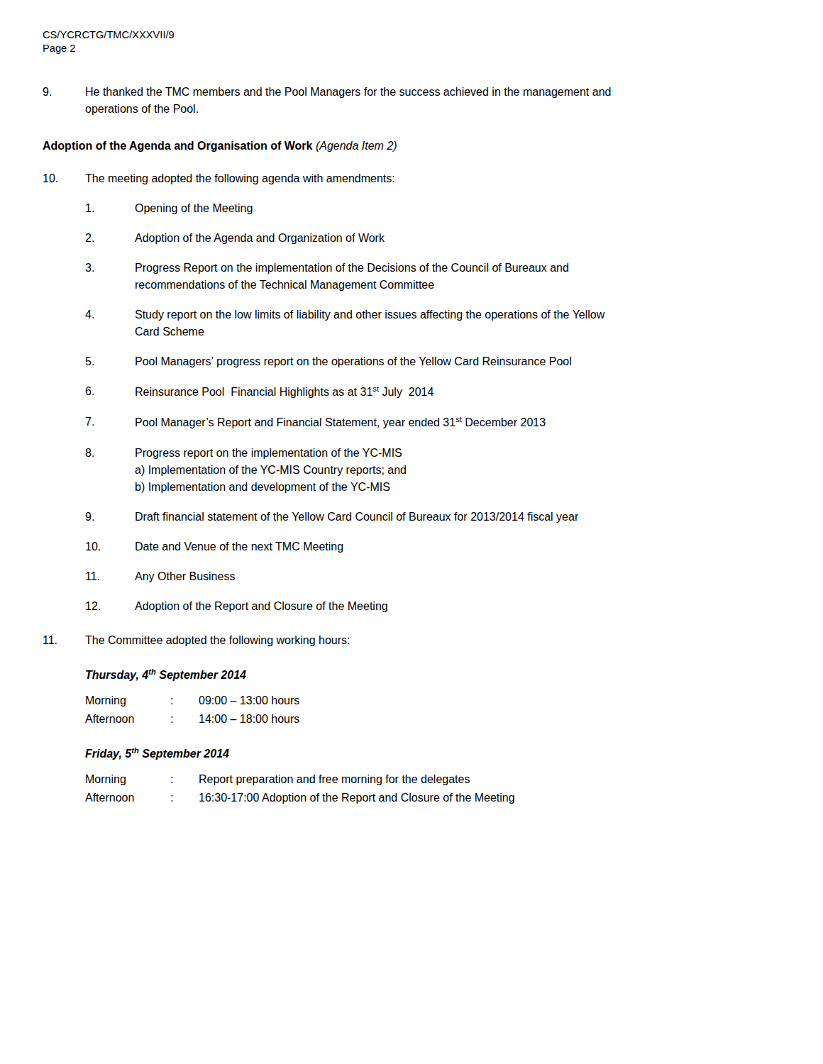CS/YCRCTG/TMC/XXXVII/9
Page 2
9.
He thanked the TMC members and the Pool Managers for the success achieved in the management and operations of the Pool.
Adoption of the Agenda and Organisation of Work (Agenda Item 2)
10.
The meeting adopted the following agenda with amendments:
1.
Opening of the Meeting
2.
Adoption of the Agenda and Organization of Work
3.
Progress Report on the implementation of the Decisions of the Council of Bureaux and recommendations of the Technical Management Committee
4.
Study report on the low limits of liability and other issues affecting the operations of the Yellow Card Scheme
5.
Pool Managers’ progress report on the operations of the Yellow Card Reinsurance Pool
6.
Reinsurance Pool Financial Highlights as at 31st July 2014
7.
Pool Manager’s Report and Financial Statement, year ended 31st December 2013
8.
Progress report on the implementation of the YC-MIS a) Implementation of the YC-MIS Country reports; and b) Implementation and development of the YC-MIS
9.
Draft financial statement of the Yellow Card Council of Bureaux for 2013/2014 fiscal year
10.
Date and Venue of the next TMC Meeting
11.
Any Other Business
12.
Adoption of the Report and Closure of the Meeting
11.
The Committee adopted the following working hours:
Thursday, 4th September 2014
Morning
:
09:00 – 13:00 hours
Afternoon
:
14:00 – 18:00 hours
Friday, 5th September 2014
Morning
:
Report preparation and free morning for the delegates
Afternoon
:
16:30-17:00 Adoption of the Report and Closure of the Meeting